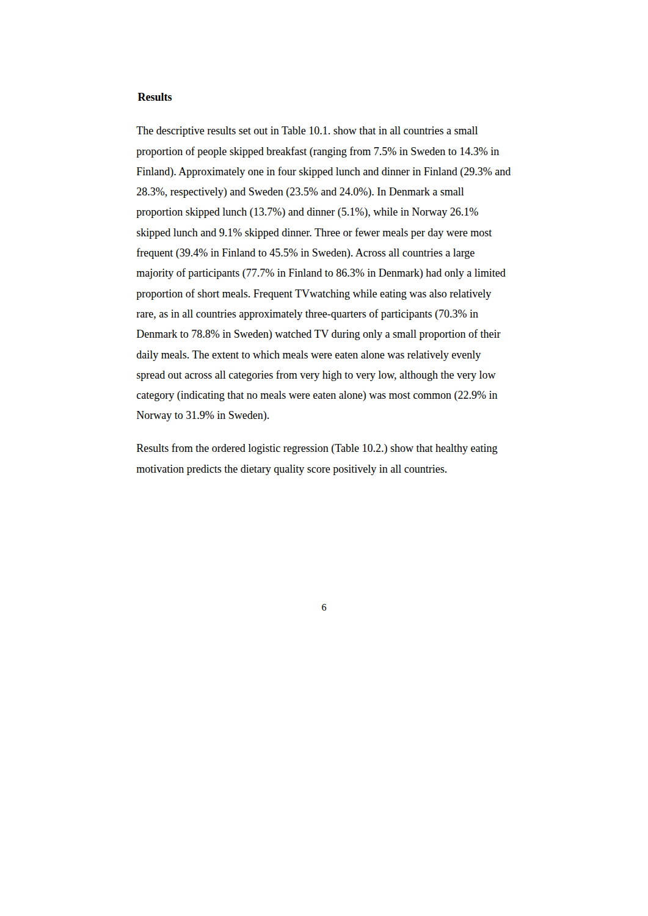Results
The descriptive results set out in Table 10.1. show that in all countries a small proportion of people skipped breakfast (ranging from 7.5% in Sweden to 14.3% in Finland). Approximately one in four skipped lunch and dinner in Finland (29.3% and 28.3%, respectively) and Sweden (23.5% and 24.0%). In Denmark a small proportion skipped lunch (13.7%) and dinner (5.1%), while in Norway 26.1% skipped lunch and 9.1% skipped dinner. Three or fewer meals per day were most frequent (39.4% in Finland to 45.5% in Sweden). Across all countries a large majority of participants (77.7% in Finland to 86.3% in Denmark) had only a limited proportion of short meals. Frequent TVwatching while eating was also relatively rare, as in all countries approximately three-quarters of participants (70.3% in Denmark to 78.8% in Sweden) watched TV during only a small proportion of their daily meals. The extent to which meals were eaten alone was relatively evenly spread out across all categories from very high to very low, although the very low category (indicating that no meals were eaten alone) was most common (22.9% in Norway to 31.9% in Sweden).
Results from the ordered logistic regression (Table 10.2.) show that healthy eating motivation predicts the dietary quality score positively in all countries.
6